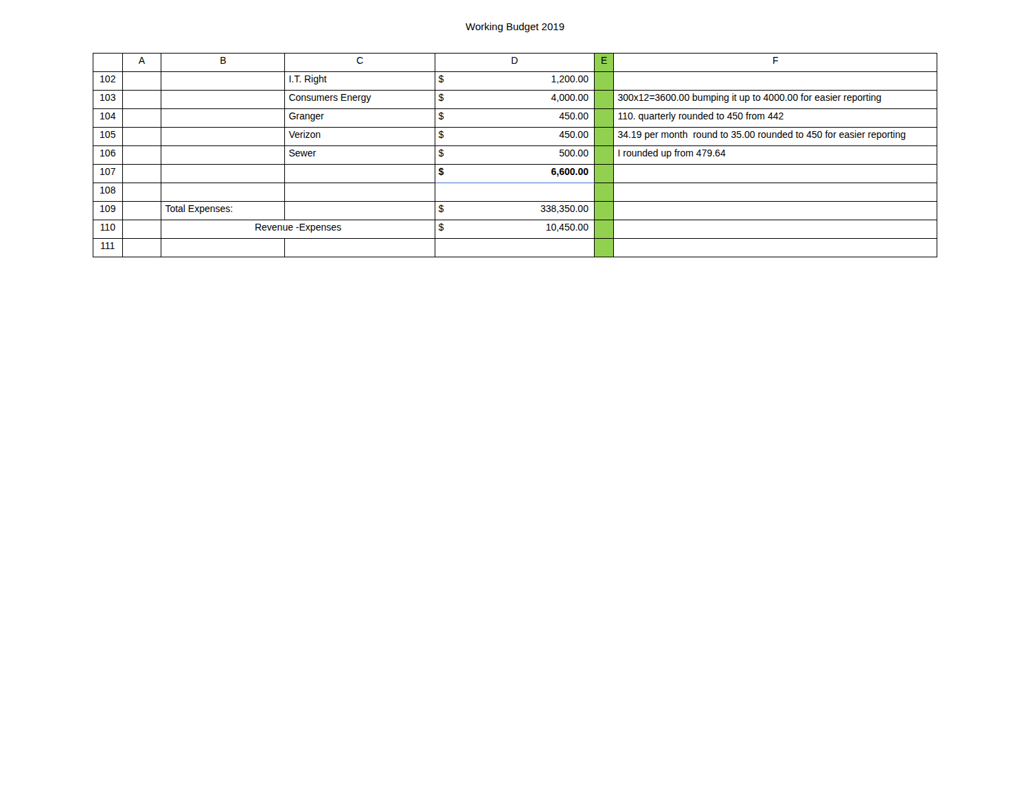Working Budget 2019
| | A | B | C | D | E | F |
| --- | --- | --- | --- | --- | --- | --- |
| 102 | | | I.T. Right | $ 1,200.00 | | |
| 103 | | | Consumers Energy | $ 4,000.00 | | 300x12=3600.00 bumping it up to 4000.00 for easier reporting |
| 104 | | | Granger | $ 450.00 | | 110. quarterly rounded to 450 from 442 |
| 105 | | | Verizon | $ 450.00 | | 34.19 per month round to 35.00 rounded to 450 for easier reporting |
| 106 | | | Sewer | $ 500.00 | | I rounded up from 479.64 |
| 107 | | | | $ 6,600.00 | | |
| 108 | | | | | | |
| 109 | | Total Expenses: | | $ 338,350.00 | | |
| 110 | | Revenue -Expenses | $ 10,450.00 | | |
| 111 | | | | | | |